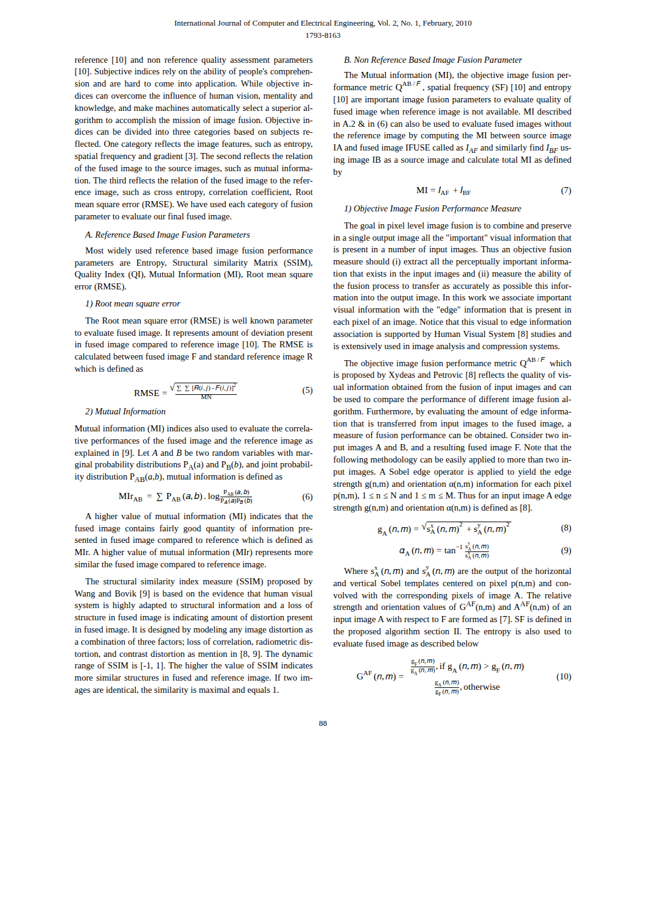International Journal of Computer and Electrical Engineering, Vol. 2, No. 1, February, 2010
1793-8163
reference [10] and non reference quality assessment parameters [10]. Subjective indices rely on the ability of people's comprehension and are hard to come into application. While objective indices can overcome the influence of human vision, mentality and knowledge, and make machines automatically select a superior algorithm to accomplish the mission of image fusion. Objective indices can be divided into three categories based on subjects reflected. One category reflects the image features, such as entropy, spatial frequency and gradient [3]. The second reflects the relation of the fused image to the source images, such as mutual information. The third reflects the relation of the fused image to the reference image, such as cross entropy, correlation coefficient, Root mean square error (RMSE). We have used each category of fusion parameter to evaluate our final fused image.
A. Reference Based Image Fusion Parameters
Most widely used reference based image fusion performance parameters are Entropy, Structural similarity Matrix (SSIM), Quality Index (QI), Mutual Information (MI), Root mean square error (RMSE).
1) Root mean square error
The Root mean square error (RMSE) is well known parameter to evaluate fused image. It represents amount of deviation present in fused image compared to reference image [10]. The RMSE is calculated between fused image F and standard reference image R which is defined as
RMSE = ∑ ∑ [R(i,j)-F(i,j)] 2 MN
(5)
2) Mutual Information
Mutual information (MI) indices also used to evaluate the correlative performances of the fused image and the reference image as explained in [9]. Let A and B be two random variables with marginal probability distributions PA(a) and PB(b), and joint probability distribution PAB(a,b), mutual information is defined as
MIrAB = ∑ PAB (a,b) . log PAB(a,b) PA(a)PB(b)
(6)
A higher value of mutual information (MI) indicates that the fused image contains fairly good quantity of information presented in fused image compared to reference which is defined as MIr. A higher value of mutual information (MIr) represents more similar the fused image compared to reference image.
The structural similarity index measure (SSIM) proposed by Wang and Bovik [9] is based on the evidence that human visual system is highly adapted to structural information and a loss of structure in fused image is indicating amount of distortion present in fused image. It is designed by modeling any image distortion as a combination of three factors; loss of correlation, radiometric distortion, and contrast distortion as mention in [8, 9]. The dynamic range of SSIM is [-1, 1]. The higher the value of SSIM indicates more similar structures in fused and reference image. If two images are identical, the similarity is maximal and equals 1.
B. Non Reference Based Image Fusion Parameter
The Mutual information (MI), the objective image fusion performance metric QAB/F, spatial frequency (SF) [10] and entropy [10] are important image fusion parameters to evaluate quality of fused image when reference image is not available. MI described in A.2 & in (6) can also be used to evaluate fused images without the reference image by computing the MI between source image IA and fused image IFUSE called as IAF and similarly find IBF using image IB as a source image and calculate total MI as defined by
MI=IAF+IBF
(7)
1) Objective Image Fusion Performance Measure
The goal in pixel level image fusion is to combine and preserve in a single output image all the "important" visual information that is present in a number of input images. Thus an objective fusion measure should (i) extract all the perceptually important information that exists in the input images and (ii) measure the ability of the fusion process to transfer as accurately as possible this information into the output image. In this work we associate important visual information with the "edge" information that is present in each pixel of an image. Notice that this visual to edge information association is supported by Human Visual System [8] studies and is extensively used in image analysis and compression systems.
The objective image fusion performance metric QAB/F which is proposed by Xydeas and Petrovic [8] reflects the quality of visual information obtained from the fusion of input images and can be used to compare the performance of different image fusion algorithm. Furthermore, by evaluating the amount of edge information that is transferred from input images to the fused image, a measure of fusion performance can be obtained. Consider two input images A and B, and a resulting fused image F. Note that the following methodology can be easily applied to more than two input images. A Sobel edge operator is applied to yield the edge strength g(n,m) and orientation α(n,m) information for each pixel p(n,m), 1 ≤ n ≤ N and 1 ≤ m ≤ M. Thus for an input image A edge strength g(n,m) and orientation α(n,m) is defined as [8].
gA (n,m) = sAx(n,m)2 + sAy(n,m)2
(8)
αA (n,m) = tan−1 sAy(n,m) sAx(n,m)
(9)
Where sAx(n,m) and sAy(n,m) are the output of the horizontal and vertical Sobel templates centered on pixel p(n,m) and convolved with the corresponding pixels of image A. The relative strength and orientation values of GAF(n,m) and AAF(n,m) of an input image A with respect to F are formed as [7]. SF is defined in the proposed algorithm section II. The entropy is also used to evaluate fused image as described below
GAF (n,m) = gF(n,m) gA(n,m) , if gA(n,m) > gF(n,m) gA(n,m) gF(n,m) , otherwise
(10)
88